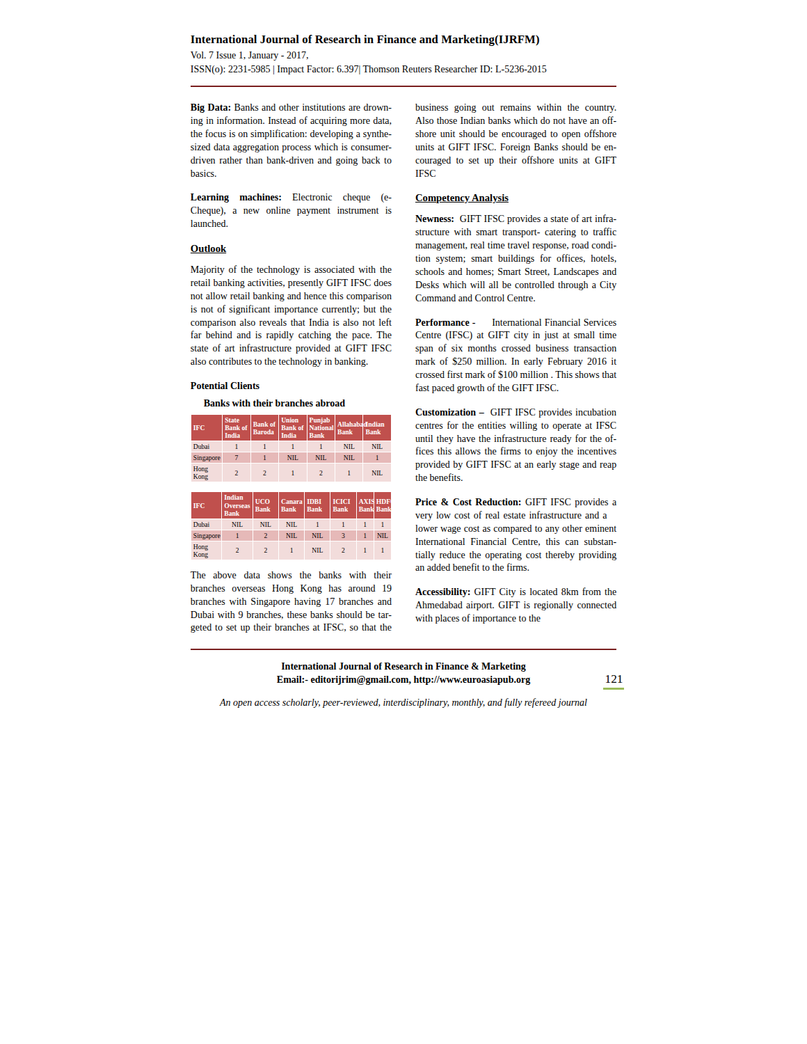International Journal of Research in Finance and Marketing(IJRFM)
Vol. 7 Issue 1, January - 2017,
ISSN(o): 2231-5985 | Impact Factor: 6.397| Thomson Reuters Researcher ID: L-5236-2015
Big Data: Banks and other institutions are drowning in information. Instead of acquiring more data, the focus is on simplification: developing a synthesized data aggregation process which is consumer-driven rather than bank-driven and going back to basics.
Learning machines: Electronic cheque (e-Cheque), a new online payment instrument is launched.
Outlook
Majority of the technology is associated with the retail banking activities, presently GIFT IFSC does not allow retail banking and hence this comparison is not of significant importance currently; but the comparison also reveals that India is also not left far behind and is rapidly catching the pace. The state of art infrastructure provided at GIFT IFSC also contributes to the technology in banking.
Potential Clients
Banks with their branches abroad
| IFC | State Bank of India | Bank of Baroda | Union Bank of India | Punjab National Bank | Allahabad Bank | Indian Bank |
| --- | --- | --- | --- | --- | --- | --- |
| Dubai | 1 | 1 | 1 | 1 | NIL | NIL |
| Singapore | 7 | 1 | NIL | NIL | NIL | 1 |
| Hong Kong | 2 | 2 | 1 | 2 | 1 | NIL |
| IFC | Indian Overseas Bank | UCO Bank | Canara Bank | IDBI Bank | ICICI Bank | AXIS Bank | HDFC Bank |
| --- | --- | --- | --- | --- | --- | --- | --- |
| Dubai | NIL | NIL | NIL | 1 | 1 | 1 | 1 |
| Singapore | 1 | 2 | NIL | NIL | 3 | 1 | NIL |
| Hong Kong | 2 | 2 | 1 | NIL | 2 | 1 | 1 |
The above data shows the banks with their branches overseas Hong Kong has around 19 branches with Singapore having 17 branches and Dubai with 9 branches, these banks should be targeted to set up their branches at IFSC, so that the business going out remains within the country. Also those Indian banks which do not have an offshore unit should be encouraged to open offshore units at GIFT IFSC. Foreign Banks should be encouraged to set up their offshore units at GIFT IFSC
Competency Analysis
Newness: GIFT IFSC provides a state of art infrastructure with smart transport- catering to traffic management, real time travel response, road condition system; smart buildings for offices, hotels, schools and homes; Smart Street, Landscapes and Desks which will all be controlled through a City Command and Control Centre.
Performance - International Financial Services Centre (IFSC) at GIFT city in just at small time span of six months crossed business transaction mark of $250 million. In early February 2016 it crossed first mark of $100 million . This shows that fast paced growth of the GIFT IFSC.
Customization – GIFT IFSC provides incubation centres for the entities willing to operate at IFSC until they have the infrastructure ready for the offices this allows the firms to enjoy the incentives provided by GIFT IFSC at an early stage and reap the benefits.
Price & Cost Reduction: GIFT IFSC provides a very low cost of real estate infrastructure and a lower wage cost as compared to any other eminent International Financial Centre, this can substantially reduce the operating cost thereby providing an added benefit to the firms.
Accessibility: GIFT City is located 8km from the Ahmedabad airport. GIFT is regionally connected with places of importance to the
International Journal of Research in Finance & Marketing
Email:- editorijrim@gmail.com, http://www.euroasiapub.org
An open access scholarly, peer-reviewed, interdisciplinary, monthly, and fully refereed journal
121